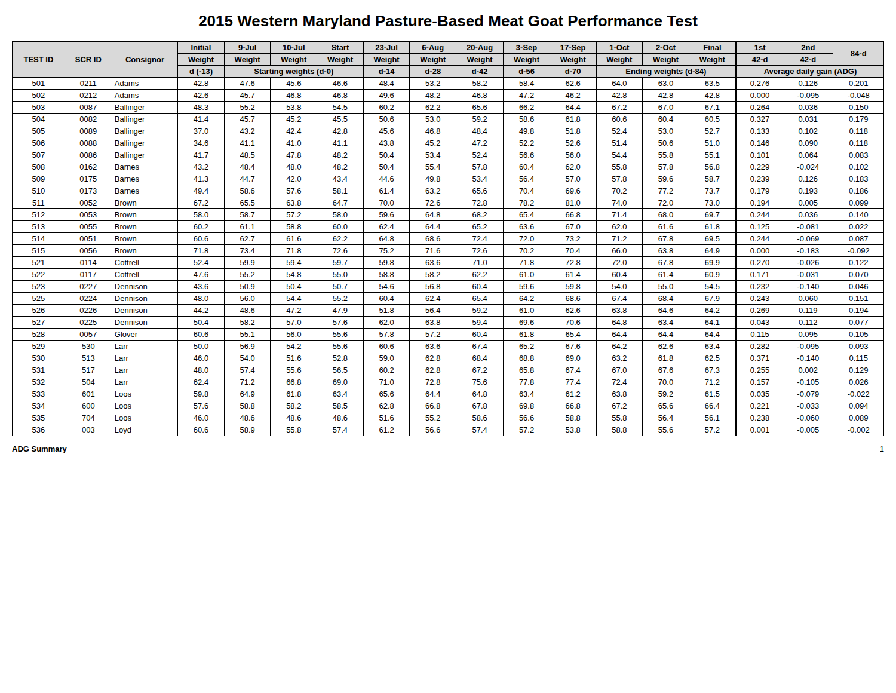2015 Western Maryland Pasture-Based Meat Goat Performance Test
| TEST ID | SCR ID | Consignor | Initial | 9-Jul | 10-Jul | Start | 23-Jul | 6-Aug | 20-Aug | 3-Sep | 17-Sep | 1-Oct | 2-Oct | Final | 1st | 2nd | 84-d |
| --- | --- | --- | --- | --- | --- | --- | --- | --- | --- | --- | --- | --- | --- | --- | --- | --- | --- |
| Weight | Weight | Weight | Weight | Weight | Weight | Weight | Weight | Weight | Weight | Weight | Weight | 42-d | 42-d |
| d (-13) | Starting weights (d-0) | d-14 | d-28 | d-42 | d-56 | d-70 | Ending weights (d-84) | Average daily gain (ADG) |
| 501 | 0211 | Adams | 42.8 | 47.6 | 45.6 | 46.6 | 48.4 | 53.2 | 58.2 | 58.4 | 62.6 | 64.0 | 63.0 | 63.5 | 0.276 | 0.126 | 0.201 |
| 502 | 0212 | Adams | 42.6 | 45.7 | 46.8 | 46.8 | 49.6 | 48.2 | 46.8 | 47.2 | 46.2 | 42.8 | 42.8 | 42.8 | 0.000 | -0.095 | -0.048 |
| 503 | 0087 | Ballinger | 48.3 | 55.2 | 53.8 | 54.5 | 60.2 | 62.2 | 65.6 | 66.2 | 64.4 | 67.2 | 67.0 | 67.1 | 0.264 | 0.036 | 0.150 |
| 504 | 0082 | Ballinger | 41.4 | 45.7 | 45.2 | 45.5 | 50.6 | 53.0 | 59.2 | 58.6 | 61.8 | 60.6 | 60.4 | 60.5 | 0.327 | 0.031 | 0.179 |
| 505 | 0089 | Ballinger | 37.0 | 43.2 | 42.4 | 42.8 | 45.6 | 46.8 | 48.4 | 49.8 | 51.8 | 52.4 | 53.0 | 52.7 | 0.133 | 0.102 | 0.118 |
| 506 | 0088 | Ballinger | 34.6 | 41.1 | 41.0 | 41.1 | 43.8 | 45.2 | 47.2 | 52.2 | 52.6 | 51.4 | 50.6 | 51.0 | 0.146 | 0.090 | 0.118 |
| 507 | 0086 | Ballinger | 41.7 | 48.5 | 47.8 | 48.2 | 50.4 | 53.4 | 52.4 | 56.6 | 56.0 | 54.4 | 55.8 | 55.1 | 0.101 | 0.064 | 0.083 |
| 508 | 0162 | Barnes | 43.2 | 48.4 | 48.0 | 48.2 | 50.4 | 55.4 | 57.8 | 60.4 | 62.0 | 55.8 | 57.8 | 56.8 | 0.229 | -0.024 | 0.102 |
| 509 | 0175 | Barnes | 41.3 | 44.7 | 42.0 | 43.4 | 44.6 | 49.8 | 53.4 | 56.4 | 57.0 | 57.8 | 59.6 | 58.7 | 0.239 | 0.126 | 0.183 |
| 510 | 0173 | Barnes | 49.4 | 58.6 | 57.6 | 58.1 | 61.4 | 63.2 | 65.6 | 70.4 | 69.6 | 70.2 | 77.2 | 73.7 | 0.179 | 0.193 | 0.186 |
| 511 | 0052 | Brown | 67.2 | 65.5 | 63.8 | 64.7 | 70.0 | 72.6 | 72.8 | 78.2 | 81.0 | 74.0 | 72.0 | 73.0 | 0.194 | 0.005 | 0.099 |
| 512 | 0053 | Brown | 58.0 | 58.7 | 57.2 | 58.0 | 59.6 | 64.8 | 68.2 | 65.4 | 66.8 | 71.4 | 68.0 | 69.7 | 0.244 | 0.036 | 0.140 |
| 513 | 0055 | Brown | 60.2 | 61.1 | 58.8 | 60.0 | 62.4 | 64.4 | 65.2 | 63.6 | 67.0 | 62.0 | 61.6 | 61.8 | 0.125 | -0.081 | 0.022 |
| 514 | 0051 | Brown | 60.6 | 62.7 | 61.6 | 62.2 | 64.8 | 68.6 | 72.4 | 72.0 | 73.2 | 71.2 | 67.8 | 69.5 | 0.244 | -0.069 | 0.087 |
| 515 | 0056 | Brown | 71.8 | 73.4 | 71.8 | 72.6 | 75.2 | 71.6 | 72.6 | 70.2 | 70.4 | 66.0 | 63.8 | 64.9 | 0.000 | -0.183 | -0.092 |
| 521 | 0114 | Cottrell | 52.4 | 59.9 | 59.4 | 59.7 | 59.8 | 63.6 | 71.0 | 71.8 | 72.8 | 72.0 | 67.8 | 69.9 | 0.270 | -0.026 | 0.122 |
| 522 | 0117 | Cottrell | 47.6 | 55.2 | 54.8 | 55.0 | 58.8 | 58.2 | 62.2 | 61.0 | 61.4 | 60.4 | 61.4 | 60.9 | 0.171 | -0.031 | 0.070 |
| 523 | 0227 | Dennison | 43.6 | 50.9 | 50.4 | 50.7 | 54.6 | 56.8 | 60.4 | 59.6 | 59.8 | 54.0 | 55.0 | 54.5 | 0.232 | -0.140 | 0.046 |
| 525 | 0224 | Dennison | 48.0 | 56.0 | 54.4 | 55.2 | 60.4 | 62.4 | 65.4 | 64.2 | 68.6 | 67.4 | 68.4 | 67.9 | 0.243 | 0.060 | 0.151 |
| 526 | 0226 | Dennison | 44.2 | 48.6 | 47.2 | 47.9 | 51.8 | 56.4 | 59.2 | 61.0 | 62.6 | 63.8 | 64.6 | 64.2 | 0.269 | 0.119 | 0.194 |
| 527 | 0225 | Dennison | 50.4 | 58.2 | 57.0 | 57.6 | 62.0 | 63.8 | 59.4 | 69.6 | 70.6 | 64.8 | 63.4 | 64.1 | 0.043 | 0.112 | 0.077 |
| 528 | 0057 | Glover | 60.6 | 55.1 | 56.0 | 55.6 | 57.8 | 57.2 | 60.4 | 61.8 | 65.4 | 64.4 | 64.4 | 64.4 | 0.115 | 0.095 | 0.105 |
| 529 | 530 | Larr | 50.0 | 56.9 | 54.2 | 55.6 | 60.6 | 63.6 | 67.4 | 65.2 | 67.6 | 64.2 | 62.6 | 63.4 | 0.282 | -0.095 | 0.093 |
| 530 | 513 | Larr | 46.0 | 54.0 | 51.6 | 52.8 | 59.0 | 62.8 | 68.4 | 68.8 | 69.0 | 63.2 | 61.8 | 62.5 | 0.371 | -0.140 | 0.115 |
| 531 | 517 | Larr | 48.0 | 57.4 | 55.6 | 56.5 | 60.2 | 62.8 | 67.2 | 65.8 | 67.4 | 67.0 | 67.6 | 67.3 | 0.255 | 0.002 | 0.129 |
| 532 | 504 | Larr | 62.4 | 71.2 | 66.8 | 69.0 | 71.0 | 72.8 | 75.6 | 77.8 | 77.4 | 72.4 | 70.0 | 71.2 | 0.157 | -0.105 | 0.026 |
| 533 | 601 | Loos | 59.8 | 64.9 | 61.8 | 63.4 | 65.6 | 64.4 | 64.8 | 63.4 | 61.2 | 63.8 | 59.2 | 61.5 | 0.035 | -0.079 | -0.022 |
| 534 | 600 | Loos | 57.6 | 58.8 | 58.2 | 58.5 | 62.8 | 66.8 | 67.8 | 69.8 | 66.8 | 67.2 | 65.6 | 66.4 | 0.221 | -0.033 | 0.094 |
| 535 | 704 | Loos | 46.0 | 48.6 | 48.6 | 48.6 | 51.6 | 55.2 | 58.6 | 56.6 | 58.8 | 55.8 | 56.4 | 56.1 | 0.238 | -0.060 | 0.089 |
| 536 | 003 | Loyd | 60.6 | 58.9 | 55.8 | 57.4 | 61.2 | 56.6 | 57.4 | 57.2 | 53.8 | 58.8 | 55.6 | 57.2 | 0.001 | -0.005 | -0.002 |
ADG Summary 1